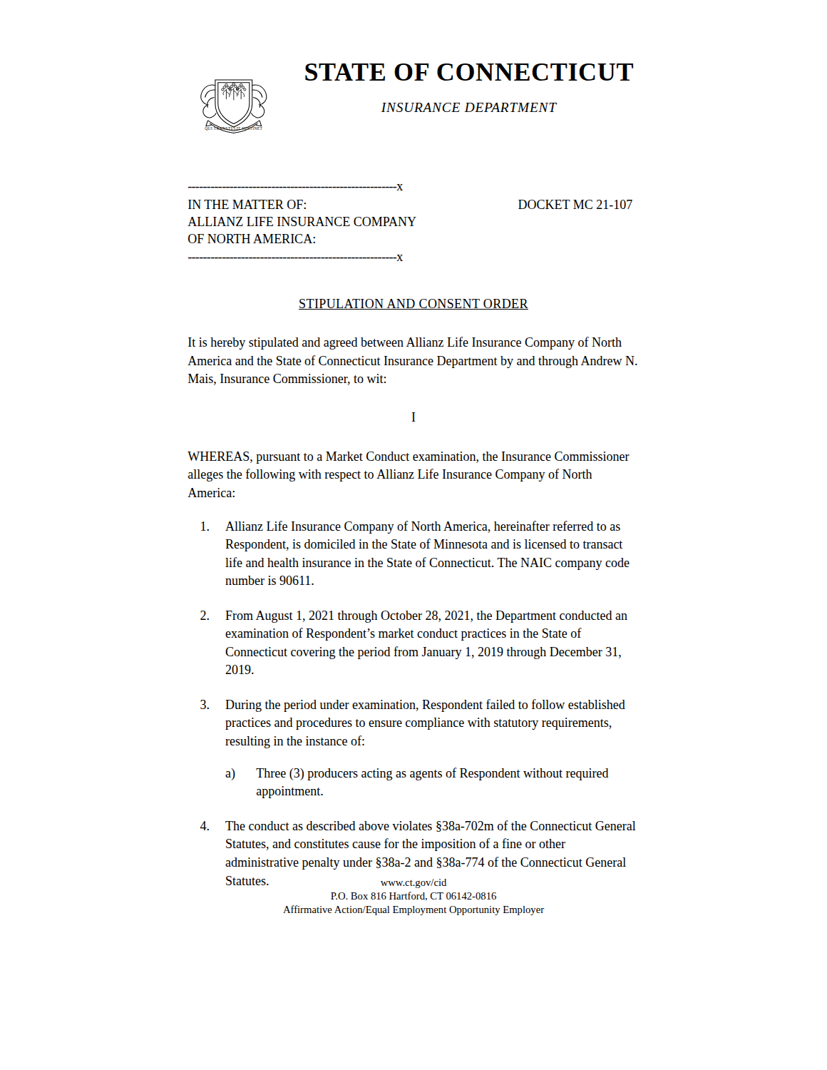QUI TRANSTULIT SUSTINET
STATE OF CONNECTICUT
INSURANCE DEPARTMENT
-------------------------------------------------------x
In the Matter of:
Allianz Life Insurance Company
of North America:
Docket MC 21-107
-------------------------------------------------------x
STIPULATION AND CONSENT ORDER
It is hereby stipulated and agreed between Allianz Life Insurance Company of North America and the State of Connecticut Insurance Department by and through Andrew N. Mais, Insurance Commissioner, to wit:
I
WHEREAS, pursuant to a Market Conduct examination, the Insurance Commissioner alleges the following with respect to Allianz Life Insurance Company of North America:
Allianz Life Insurance Company of North America, hereinafter referred to as Respondent, is domiciled in the State of Minnesota and is licensed to transact life and health insurance in the State of Connecticut. The NAIC company code number is 90611.
From August 1, 2021 through October 28, 2021, the Department conducted an examination of Respondent’s market conduct practices in the State of Connecticut covering the period from January 1, 2019 through December 31, 2019.
During the period under examination, Respondent failed to follow established practices and procedures to ensure compliance with statutory requirements, resulting in the instance of:
Three (3) producers acting as agents of Respondent without required appointment.
The conduct as described above violates §38a-702m of the Connecticut General Statutes, and constitutes cause for the imposition of a fine or other administrative penalty under §38a-2 and §38a-774 of the Connecticut General Statutes.
www.ct.gov/cid
P.O. Box 816 Hartford, CT 06142-0816
Affirmative Action/Equal Employment Opportunity Employer